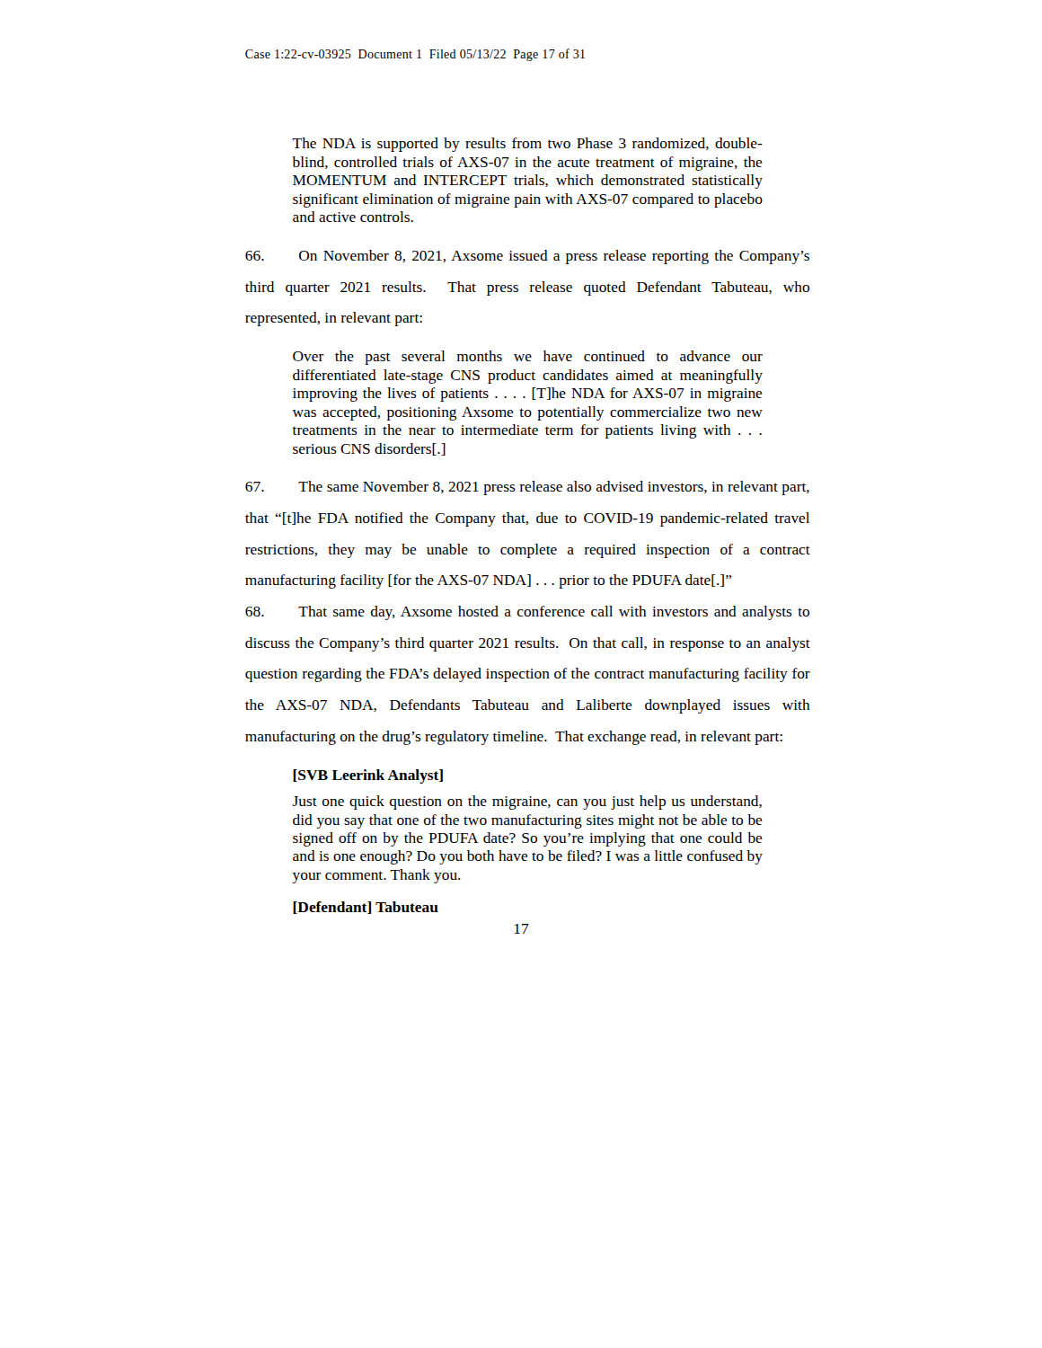Case 1:22-cv-03925 Document 1 Filed 05/13/22 Page 17 of 31
The NDA is supported by results from two Phase 3 randomized, double-blind, controlled trials of AXS-07 in the acute treatment of migraine, the MOMENTUM and INTERCEPT trials, which demonstrated statistically significant elimination of migraine pain with AXS-07 compared to placebo and active controls.
66. On November 8, 2021, Axsome issued a press release reporting the Company’s third quarter 2021 results. That press release quoted Defendant Tabuteau, who represented, in relevant part:
Over the past several months we have continued to advance our differentiated late-stage CNS product candidates aimed at meaningfully improving the lives of patients . . . . [T]he NDA for AXS-07 in migraine was accepted, positioning Axsome to potentially commercialize two new treatments in the near to intermediate term for patients living with . . . serious CNS disorders[.]
67. The same November 8, 2021 press release also advised investors, in relevant part, that “[t]he FDA notified the Company that, due to COVID-19 pandemic-related travel restrictions, they may be unable to complete a required inspection of a contract manufacturing facility [for the AXS-07 NDA] . . . prior to the PDUFA date[.]”
68. That same day, Axsome hosted a conference call with investors and analysts to discuss the Company’s third quarter 2021 results. On that call, in response to an analyst question regarding the FDA’s delayed inspection of the contract manufacturing facility for the AXS-07 NDA, Defendants Tabuteau and Laliberte downplayed issues with manufacturing on the drug’s regulatory timeline. That exchange read, in relevant part:
[SVB Leerink Analyst]
Just one quick question on the migraine, can you just help us understand, did you say that one of the two manufacturing sites might not be able to be signed off on by the PDUFA date? So you’re implying that one could be and is one enough? Do you both have to be filed? I was a little confused by your comment. Thank you.
[Defendant] Tabuteau
17